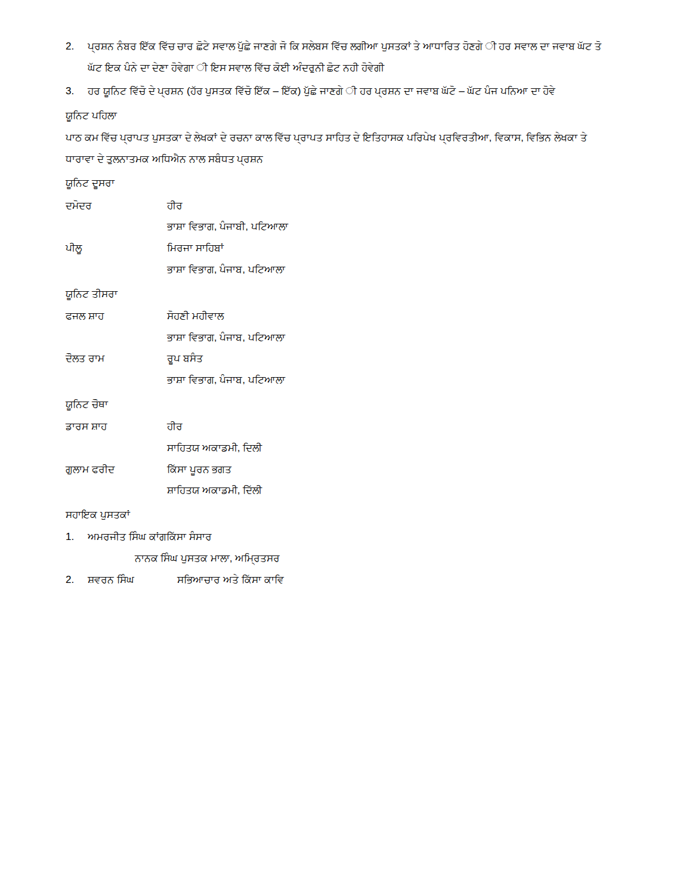2. ਪ੍ਰਸ਼ਨ ਨੰਬਰ ਇੱਕ ਵਿੱਚ ਚਾਰ ਛੋਟੇ ਸਵਾਲ ਪੁੱਛੇ ਜਾਣਗੇ ਜੋ ਕਿ ਸਲੇਬਸ ਵਿੱਚ ਲਗੀਆ ਪੁਸਤਕਾਂ ਤੇ ਆਧਾਰਿਤ ਹੋਣਗੇ ੀ ਹਰ ਸਵਾਲ ਦਾ ਜਵਾਬ ਘੱਟ ਤੋ ਘੱਟ ਇਕ ਪੰਨੇ ਦਾ ਦੇਣਾ ਹੋਵੇਗਾ ੀ ਇਸ ਸਵਾਲ ਵਿੱਚ ਕੋਈ ਅੰਦਰੁਨੀ ਛੋਟ ਨਹੀ ਹੋਵੇਗੀ
3. ਹਰ ਯੂਨਿਟ ਵਿੱਚੋ ਦੇ ਪ੍ਰਸ਼ਨ (ਹੱਰ ਪੁਸਤਕ ਵਿੱਚੋ ਇੱਕ – ਇੱਕ) ਪੁੱਛੇ ਜਾਣਗੇ ੀ ਹਰ ਪ੍ਰਸ਼ਨ ਦਾ ਜਵਾਬ ਘੱਟੋ – ਘੱਟ ਪੰਜ ਪਨਿਆ ਦਾ ਹੋਵੇ
ਯੂਨਿਟ ਪਹਿਲਾ
ਪਾਠ ਕਮ ਵਿੱਚ ਪ੍ਰਾਪਤ ਪੁਸਤਕਾ ਦੇ ਲੇਖਕਾਂ ਦੇ ਰਚਨਾ ਕਾਲ ਵਿੱਚ ਪ੍ਰਾਪਤ ਸਾਹਿਤ ਦੇ ਇਤਿਹਾਸਕ ਪਰਿਪੇਖ ਪ੍ਰਵਿਰਤੀਆ, ਵਿਕਾਸ, ਵਿਭਿਨ ਲੇਖਕਾ ਤੇ ਧਾਰਾਵਾ ਦੇ ਤੁਲਨਾਤਮਕ ਅਧਿਐਨ ਨਾਲ ਸਬੰਧਤ ਪ੍ਰਸ਼ਨ
ਯੂਨਿਟ ਦੂਸਰਾ
| ਦਮੋਦਰ | ਹੀਰ ਭਾਸ਼ਾ ਵਿਭਾਗ, ਪੰਜਾਬੀ, ਪਟਿਆਲਾ |
| ਪੀਲੂ | ਮਿਰਜਾ ਸਾਹਿਬਾਂ ਭਾਸ਼ਾ ਵਿਭਾਗ, ਪੰਜਾਬ, ਪਟਿਆਲਾ |
ਯੂਨਿਟ ਤੀਸਰਾ
| ਫਜਲ ਸ਼ਾਹ | ਸੋਹਣੀ ਮਹੀਵਾਲ ਭਾਸ਼ਾ ਵਿਭਾਗ, ਪੰਜਾਬ, ਪਟਿਆਲਾ |
| ਦੌਲਤ ਰਾਮ | ਰੂਪ ਬਸੰਤ ਭਾਸ਼ਾ ਵਿਭਾਗ, ਪੰਜਾਬ, ਪਟਿਆਲਾ |
ਯੂਨਿਟ ਚੌਥਾ
| ਡਾਰਸ ਸ਼ਾਹ | ਹੀਰ ਸਾਹਿਤਯ ਅਕਾਡਮੀ, ਦਿਲੀ |
| ਗੁਲਾਮ ਫਰੀਦ | ਕਿੱਸਾ ਪੂਰਨ ਭਗਤ ਸ਼ਾਹਿਤਯ ਅਕਾਡਮੀ, ਦਿੱਲੀ |
ਸਹਾਇਕ ਪੁਸਤਕਾਂ
1. ਅਮਰਜੀਤ ਸਿੰਘ ਕਾਂਗਕਿੱਸਾ ਸੰਸਾਰ ਨਾਨਕ ਸਿੰਘ ਪੁਸਤਕ ਮਾਲਾ, ਅਮ੍ਰਿਤਸਰ
2. ਸ਼ਵਰਨ ਸਿੰਘਸਭਿਆਚਾਰ ਅਤੇ ਕਿੱਸਾ ਕਾਵਿ